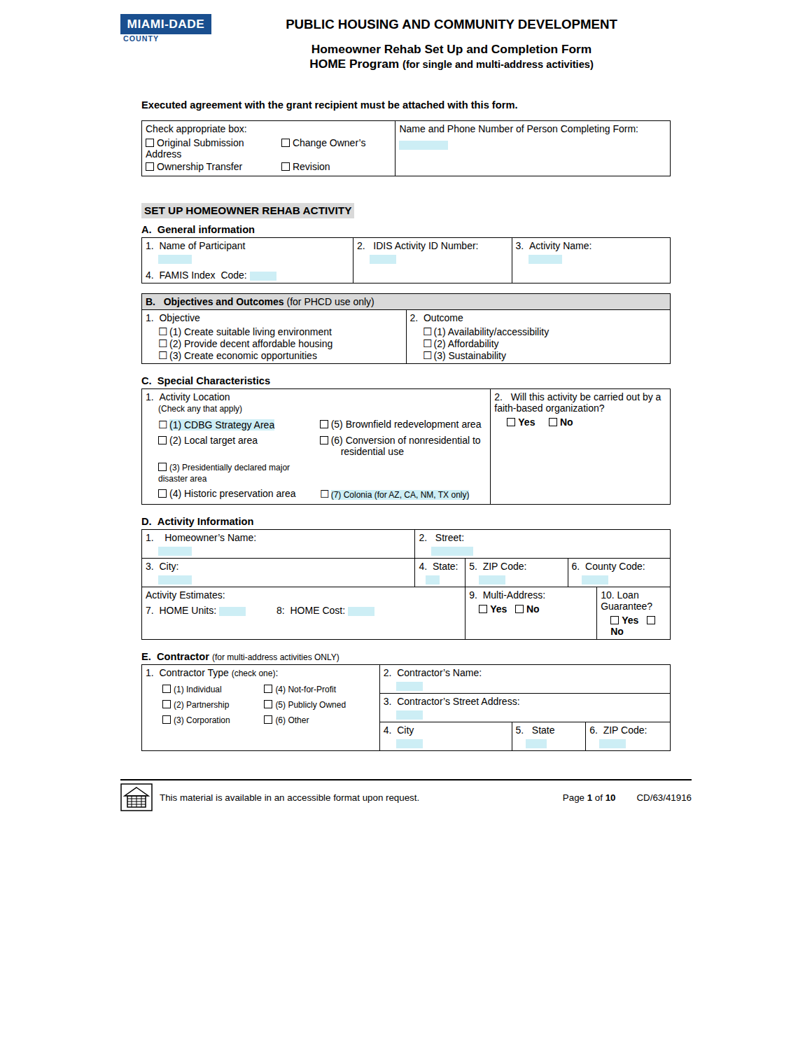MIAMI-DADE
COUNTY
PUBLIC HOUSING AND COMMUNITY DEVELOPMENT
Homeowner Rehab Set Up and Completion Form
HOME Program (for single and multi-address activities)
Executed agreement with the grant recipient must be attached with this form.
| Check appropriate box: Original Submission Change Owner’s Address Ownership Transfer Revision | Name and Phone Number of Person Completing Form: |
SET UP HOMEOWNER REHAB ACTIVITY
A. General information
| 1. Name of Participant 4. FAMIS Index Code: | 2. IDIS Activity ID Number: | 3. Activity Name: |
| B. Objectives and Outcomes (for PHCD use only) |
| 1. Objective ☐ (1) Create suitable living environment ☐ (2) Provide decent affordable housing ☐ (3) Create economic opportunities | 2. Outcome ☐ (1) Availability/accessibility ☐ (2) Affordability ☐ (3) Sustainability |
C. Special Characteristics
| 1. Activity Location (Check any that apply) / ☐ (1) CDBG Strategy Area / (5) Brownfield redevelopment area / / (2) Local target area / (6) Conversion of nonresidential to residential use / / (3) Presidentially declared major disaster area / / / (4) Historic preservation area / ☐ (7) Colonia (for AZ, CA, NM, TX only) / | 2. Will this activity be carried out by a faith-based organization? Yes No |
D. Activity Information
| 1. Homeowner’s Name: | 2. Street: |
| 3. City: | 4. State: | 5. ZIP Code: | 6. County Code: |
| Activity Estimates: 7. HOME Units: 8: HOME Cost: | 9. Multi-Address: Yes No | 10. Loan Guarantee? Yes No |
E. Contractor (for multi-address activities ONLY)
| 1. Contractor Type (check one) : / (1) Individual / (4) Not-for-Profit / / (2) Partnership / (5) Publicly Owned / / (3) Corporation / (6) Other / | 2. Contractor’s Name: |
| 3. Contractor’s Street Address: |
| 4. City | 5. State | 6. ZIP Code: |
This material is available in an accessible format upon request.
Page 1 of 10
CD/63/41916